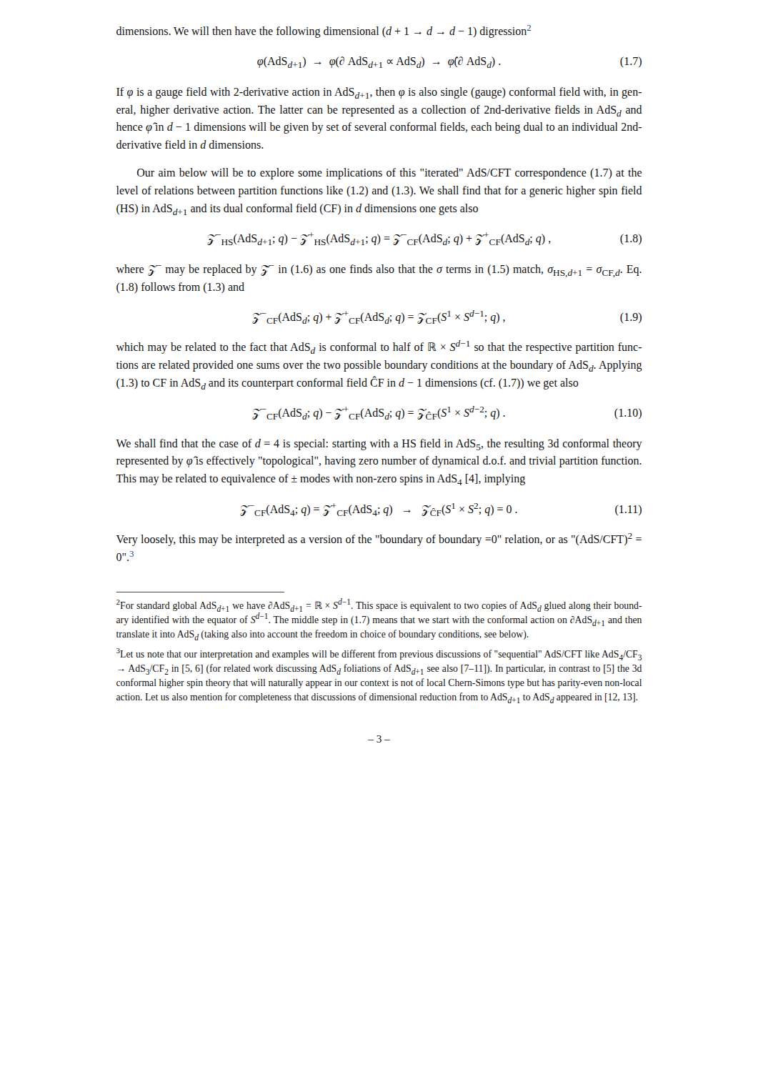dimensions. We will then have the following dimensional (d + 1 → d → d − 1) digression2
φ(AdSd+1) → φ(∂ AdSd+1 ∝ AdSd) → φ̂(∂ AdSd) .
(1.7)
If φ is a gauge field with 2-derivative action in AdSd+1, then φ is also single (gauge) conformal field with, in general, higher derivative action. The latter can be represented as a collection of 2nd-derivative fields in AdSd and hence φ̂ in d − 1 dimensions will be given by set of several conformal fields, each being dual to an individual 2nd-derivative field in d dimensions.
Our aim below will be to explore some implications of this "iterated" AdS/CFT correspondence (1.7) at the level of relations between partition functions like (1.2) and (1.3). We shall find that for a generic higher spin field (HS) in AdSd+1 and its dual conformal field (CF) in d dimensions one gets also
𝒵−HS(AdSd+1; q) − 𝒵+HS(AdSd+1; q) = 𝒵−CF(AdSd; q) + 𝒵+CF(AdSd; q) ,
(1.8)
where 𝒵− may be replaced by 𝒵̃− in (1.6) as one finds also that the σ terms in (1.5) match, σHS,d+1 = σCF,d. Eq. (1.8) follows from (1.3) and
𝒵−CF(AdSd; q) + 𝒵+CF(AdSd; q) = 𝒵CF(S1 × Sd−1; q) ,
(1.9)
which may be related to the fact that AdSd is conformal to half of ℝ × Sd−1 so that the respective partition functions are related provided one sums over the two possible boundary conditions at the boundary of AdSd. Applying (1.3) to CF in AdSd and its counterpart conformal field ĈF in d − 1 dimensions (cf. (1.7)) we get also
𝒵−CF(AdSd; q) − 𝒵+CF(AdSd; q) = 𝒵ĈF(S1 × Sd−2; q) .
(1.10)
We shall find that the case of d = 4 is special: starting with a HS field in AdS5, the resulting 3d conformal theory represented by φ̂ is effectively "topological", having zero number of dynamical d.o.f. and trivial partition function. This may be related to equivalence of ± modes with non-zero spins in AdS4 [4], implying
𝒵−CF(AdS4; q) = 𝒵+CF(AdS4; q) → 𝒵ĈF(S1 × S2; q) = 0 .
(1.11)
Very loosely, this may be interpreted as a version of the "boundary of boundary =0" relation, or as "(AdS/CFT)2 = 0".3
2For standard global AdSd+1 we have ∂AdSd+1 = ℝ × Sd−1. This space is equivalent to two copies of AdSd glued along their boundary identified with the equator of Sd−1. The middle step in (1.7) means that we start with the conformal action on ∂AdSd+1 and then translate it into AdSd (taking also into account the freedom in choice of boundary conditions, see below).
3Let us note that our interpretation and examples will be different from previous discussions of "sequential" AdS/CFT like AdS4/CF3 → AdS3/CF2 in [5, 6] (for related work discussing AdSd foliations of AdSd+1 see also [7–11]). In particular, in contrast to [5] the 3d conformal higher spin theory that will naturally appear in our context is not of local Chern-Simons type but has parity-even non-local action. Let us also mention for completeness that discussions of dimensional reduction from to AdSd+1 to AdSd appeared in [12, 13].
– 3 –